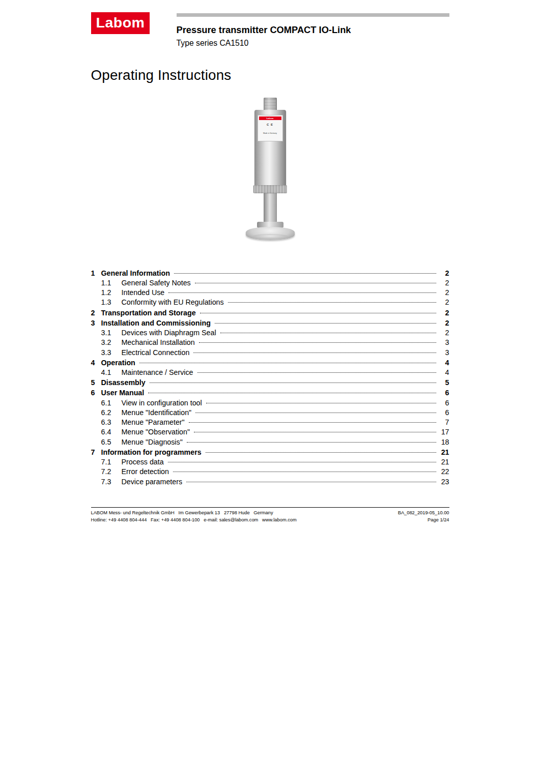Labom
Pressure transmitter COMPACT IO-Link
Type series CA1510
Operating Instructions
Labom
C E
Made in Germany
1 General Information 2
1.1 General Safety Notes 2
1.2 Intended Use 2
1.3 Conformity with EU Regulations 2
2 Transportation and Storage 2
3 Installation and Commissioning 2
3.1 Devices with Diaphragm Seal 2
3.2 Mechanical Installation 3
3.3 Electrical Connection 3
4 Operation 4
4.1 Maintenance / Service 4
5 Disassembly 5
6 User Manual 6
6.1 View in configuration tool 6
6.2 Menue "Identification" 6
6.3 Menue "Parameter" 7
6.4 Menue "Observation" 17
6.5 Menue "Diagnosis" 18
7 Information for programmers 21
7.1 Process data 21
7.2 Error detection 22
7.3 Device parameters 23
LABOM Mess- und Regeltechnik GmbH Im Gewerbepark 13 27798 Hude Germany
Hotline: +49 4408 804-444 Fax: +49 4408 804-100 e-mail: sales@labom.com www.labom.com
BA_082_2019-05_10.00
Page 1/24